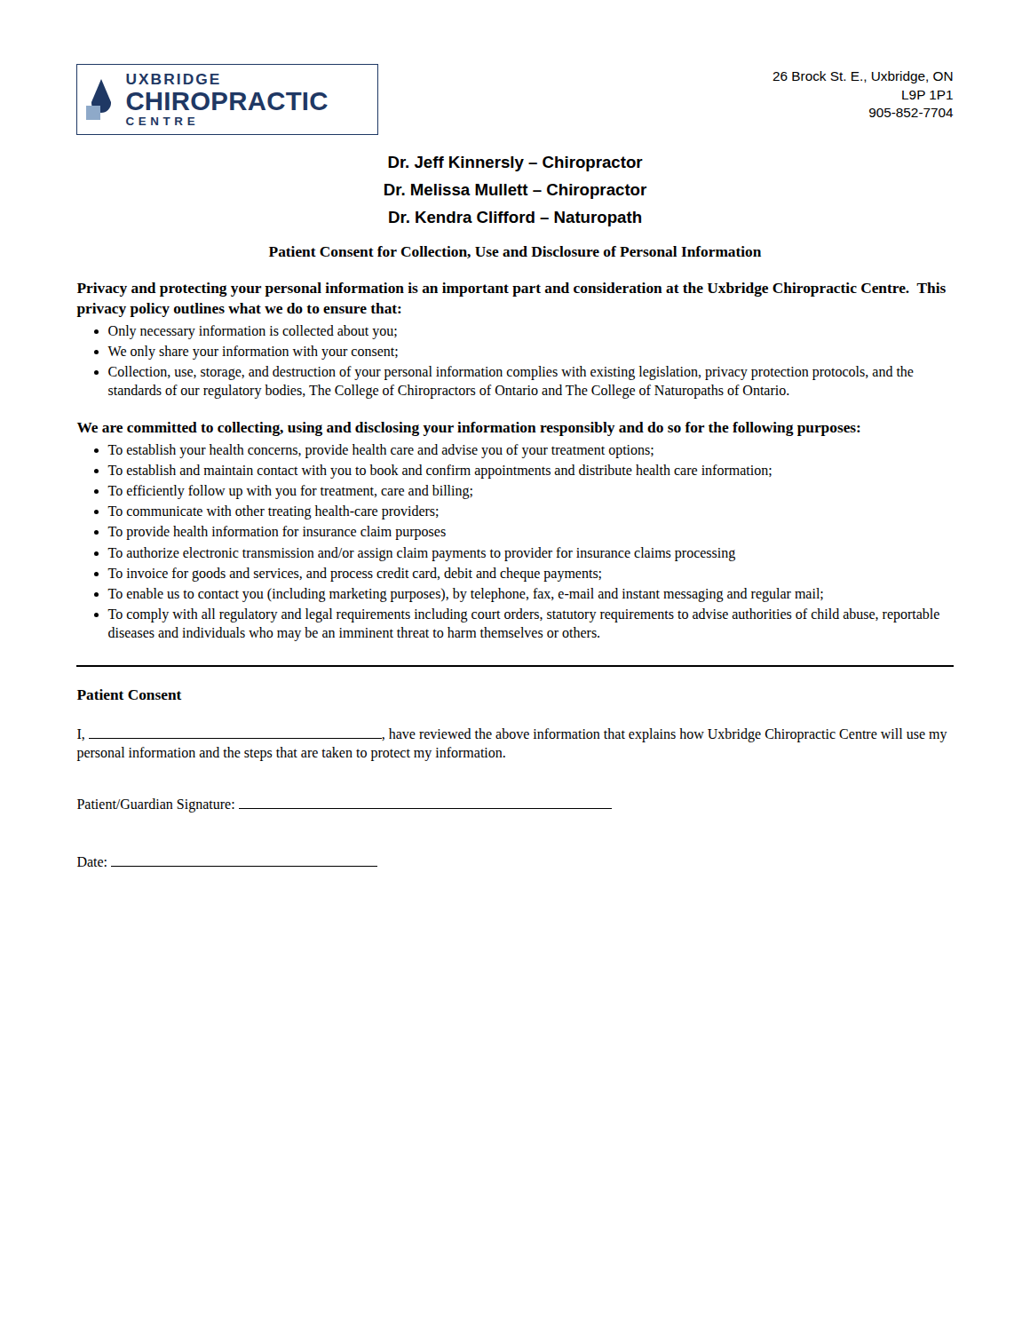UXBRIDGE CHIROPRACTIC CENTRE
26 Brock St. E., Uxbridge, ON
L9P 1P1
905-852-7704
Dr. Jeff Kinnersly – Chiropractor
Dr. Melissa Mullett – Chiropractor
Dr. Kendra Clifford – Naturopath
Patient Consent for Collection, Use and Disclosure of Personal Information
Privacy and protecting your personal information is an important part and consideration at the Uxbridge Chiropractic Centre. This privacy policy outlines what we do to ensure that:
Only necessary information is collected about you;
We only share your information with your consent;
Collection, use, storage, and destruction of your personal information complies with existing legislation, privacy protection protocols, and the standards of our regulatory bodies, The College of Chiropractors of Ontario and The College of Naturopaths of Ontario.
We are committed to collecting, using and disclosing your information responsibly and do so for the following purposes:
To establish your health concerns, provide health care and advise you of your treatment options;
To establish and maintain contact with you to book and confirm appointments and distribute health care information;
To efficiently follow up with you for treatment, care and billing;
To communicate with other treating health-care providers;
To provide health information for insurance claim purposes
To authorize electronic transmission and/or assign claim payments to provider for insurance claims processing
To invoice for goods and services, and process credit card, debit and cheque payments;
To enable us to contact you (including marketing purposes), by telephone, fax, e-mail and instant messaging and regular mail;
To comply with all regulatory and legal requirements including court orders, statutory requirements to advise authorities of child abuse, reportable diseases and individuals who may be an imminent threat to harm themselves or others.
Patient Consent
I, , have reviewed the above information that explains how Uxbridge Chiropractic Centre will use my personal information and the steps that are taken to protect my information.
Patient/Guardian Signature:
Date: